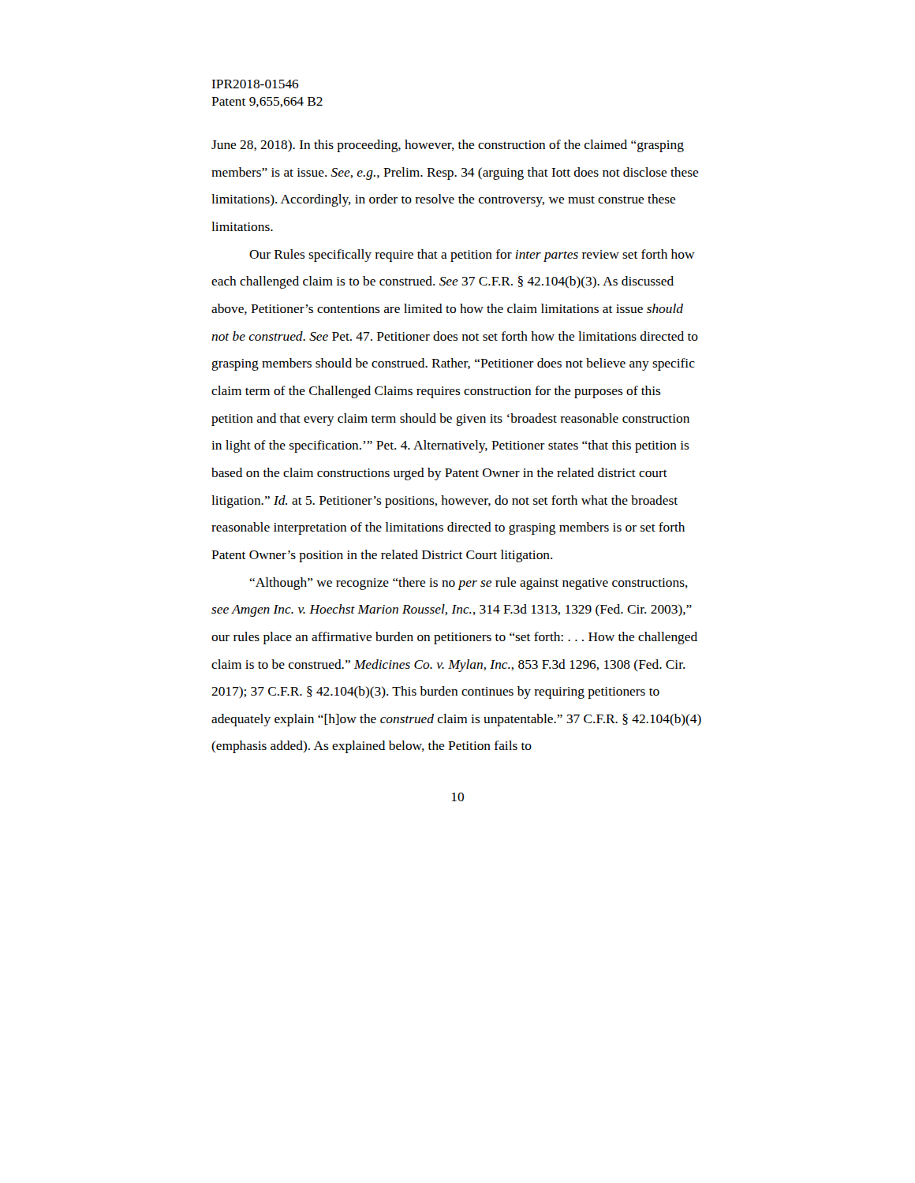IPR2018-01546
Patent 9,655,664 B2
June 28, 2018). In this proceeding, however, the construction of the claimed “grasping members” is at issue. See, e.g., Prelim. Resp. 34 (arguing that Iott does not disclose these limitations). Accordingly, in order to resolve the controversy, we must construe these limitations.
Our Rules specifically require that a petition for inter partes review set forth how each challenged claim is to be construed. See 37 C.F.R. § 42.104(b)(3). As discussed above, Petitioner’s contentions are limited to how the claim limitations at issue should not be construed. See Pet. 47. Petitioner does not set forth how the limitations directed to grasping members should be construed. Rather, “Petitioner does not believe any specific claim term of the Challenged Claims requires construction for the purposes of this petition and that every claim term should be given its ‘broadest reasonable construction in light of the specification.’” Pet. 4. Alternatively, Petitioner states “that this petition is based on the claim constructions urged by Patent Owner in the related district court litigation.” Id. at 5. Petitioner’s positions, however, do not set forth what the broadest reasonable interpretation of the limitations directed to grasping members is or set forth Patent Owner’s position in the related District Court litigation.
“Although” we recognize “there is no per se rule against negative constructions, see Amgen Inc. v. Hoechst Marion Roussel, Inc., 314 F.3d 1313, 1329 (Fed. Cir. 2003),” our rules place an affirmative burden on petitioners to “set forth: . . . How the challenged claim is to be construed.” Medicines Co. v. Mylan, Inc., 853 F.3d 1296, 1308 (Fed. Cir. 2017); 37 C.F.R. § 42.104(b)(3). This burden continues by requiring petitioners to adequately explain “[h]ow the construed claim is unpatentable.” 37 C.F.R. § 42.104(b)(4) (emphasis added). As explained below, the Petition fails to
10